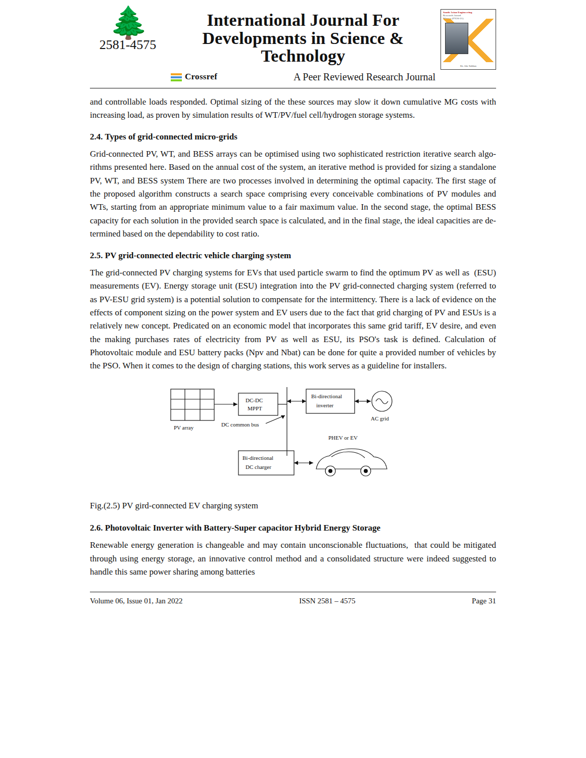🌲
2581-4575
International Journal For
Developments in Science & Technology
Crossref
A Peer Reviewed Research Journal
South Asian EngineeringResearch Award Winner (FY20-21)
Dr. Abc Subhan
and controllable loads responded. Optimal sizing of the these sources may slow it down cumulative MG costs with increasing load, as proven by simulation results of WT/PV/fuel cell/hydrogen storage systems.
2.4. Types of grid-connected micro-grids
Grid-connected PV, WT, and BESS arrays can be optimised using two sophisticated restriction iterative search algorithms presented here. Based on the annual cost of the system, an iterative method is provided for sizing a standalone PV, WT, and BESS system There are two processes involved in determining the optimal capacity. The first stage of the proposed algorithm constructs a search space comprising every conceivable combinations of PV modules and WTs, starting from an appropriate minimum value to a fair maximum value. In the second stage, the optimal BESS capacity for each solution in the provided search space is calculated, and in the final stage, the ideal capacities are determined based on the dependability to cost ratio.
2.5. PV grid-connected electric vehicle charging system
The grid-connected PV charging systems for EVs that used particle swarm to find the optimum PV as well as (ESU) measurements (EV). Energy storage unit (ESU) integration into the PV grid-connected charging system (referred to as PV-ESU grid system) is a potential solution to compensate for the intermittency. There is a lack of evidence on the effects of component sizing on the power system and EV users due to the fact that grid charging of PV and ESUs is a relatively new concept. Predicated on an economic model that incorporates this same grid tariff, EV desire, and even the making purchases rates of electricity from PV as well as ESU, its PSO's task is defined. Calculation of Photovoltaic module and ESU battery packs (Npv and Nbat) can be done for quite a provided number of vehicles by the PSO. When it comes to the design of charging stations, this work serves as a guideline for installers.
PV array DC-DC MPPT DC common bus Bi-directional inverter AC grid PHEV or EV Bi-directional DC charger
Fig.(2.5) PV gird-connected EV charging system
2.6. Photovoltaic Inverter with Battery-Super capacitor Hybrid Energy Storage
Renewable energy generation is changeable and may contain unconscionable fluctuations, that could be mitigated through using energy storage, an innovative control method and a consolidated structure were indeed suggested to handle this same power sharing among batteries
Volume 06, Issue 01, Jan 2022
ISSN 2581 – 4575
Page 31